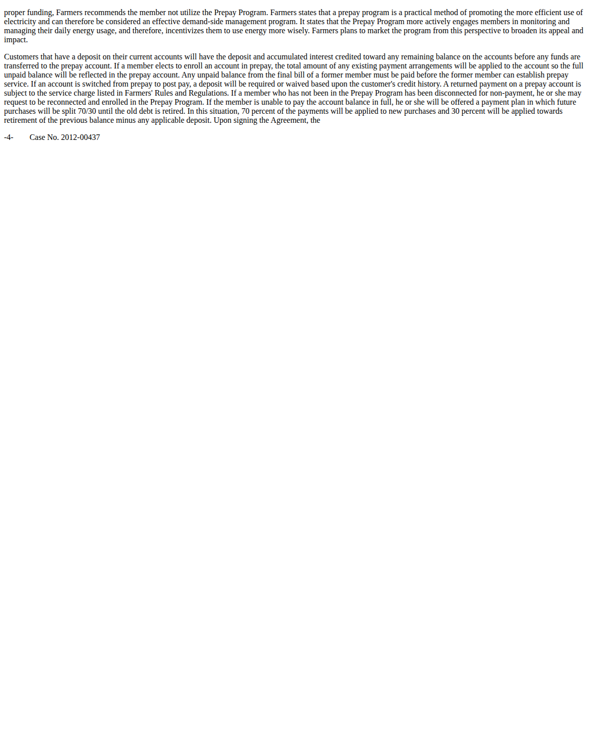proper funding, Farmers recommends the member not utilize the Prepay Program. Farmers states that a prepay program is a practical method of promoting the more efficient use of electricity and can therefore be considered an effective demand-side management program. It states that the Prepay Program more actively engages members in monitoring and managing their daily energy usage, and therefore, incentivizes them to use energy more wisely. Farmers plans to market the program from this perspective to broaden its appeal and impact.
Customers that have a deposit on their current accounts will have the deposit and accumulated interest credited toward any remaining balance on the accounts before any funds are transferred to the prepay account. If a member elects to enroll an account in prepay, the total amount of any existing payment arrangements will be applied to the account so the full unpaid balance will be reflected in the prepay account. Any unpaid balance from the final bill of a former member must be paid before the former member can establish prepay service. If an account is switched from prepay to post pay, a deposit will be required or waived based upon the customer's credit history. A returned payment on a prepay account is subject to the service charge listed in Farmers' Rules and Regulations. If a member who has not been in the Prepay Program has been disconnected for non-payment, he or she may request to be reconnected and enrolled in the Prepay Program. If the member is unable to pay the account balance in full, he or she will be offered a payment plan in which future purchases will be split 70/30 until the old debt is retired. In this situation, 70 percent of the payments will be applied to new purchases and 30 percent will be applied towards retirement of the previous balance minus any applicable deposit. Upon signing the Agreement, the
-4-  Case No. 2012-00437